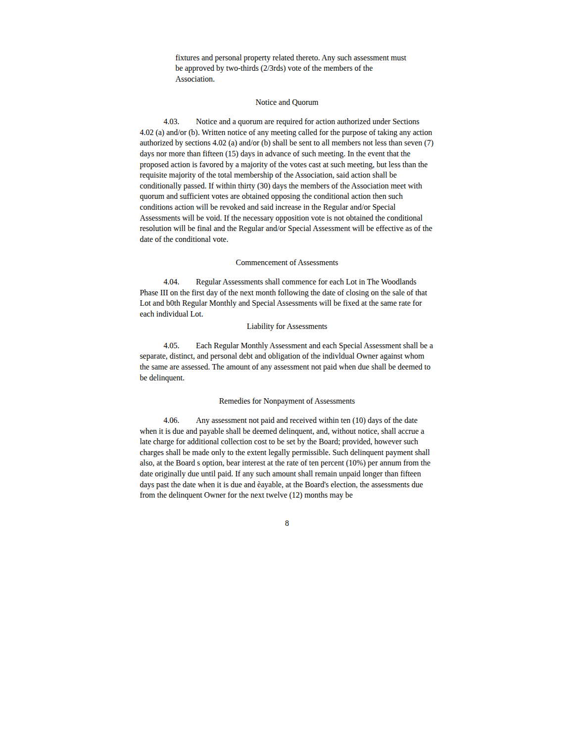fixtures and personal property related thereto. Any such assessment must be approved by two-thirds (2/3rds) vote of the members of the Association.
Notice and Quorum
4.03. Notice and a quorum are required for action authorized under Sections 4.02 (a) and/or (b). Written notice of any meeting called for the purpose of taking any action authorized by sections 4.02 (a) and/or (b) shall be sent to all members not less than seven (7) days nor more than fifteen (15) days in advance of such meeting. In the event that the proposed action is favored by a majority of the votes cast at such meeting, but less than the requisite majority of the total membership of the Association, said action shall be conditionally passed. If within thirty (30) days the members of the Association meet with quorum and sufficient votes are obtained opposing the conditional action then such conditions action will be revoked and said increase in the Regular and/or Special Assessments will be void. If the necessary opposition vote is not obtained the conditional resolution will be final and the Regular and/or Special Assessment will be effective as of the date of the conditional vote.
Commencement of Assessments
4.04. Regular Assessments shall commence for each Lot in The Woodlands Phase III on the first day of the next month following the date of closing on the sale of that Lot and b0th Regular Monthly and Special Assessments will be fixed at the same rate for each individual Lot.
Liability for Assessments
4.05. Each Regular Monthly Assessment and each Special Assessment shall be a separate, distinct, and personal debt and obligation of the indivldual Owner against whom the same are assessed. The amount of any assessment not paid when due shall be deemed to be delinquent.
Remedies for Nonpayment of Assessments
4.06. Any assessment not paid and received within ten (10) days of the date when it is due and payable shall be deemed delinquent, and, without notice, shall accrue a late charge for additional collection cost to be set by the Board; provided, however such charges shall be made only to the extent legally permissible. Such delinquent payment shall also, at the Board s option, bear interest at the rate of ten percent (10%) per annum from the date originally due until paid. If any such amount shall remain unpaid longer than fifteen days past the date when it is due and èayable, at the Board's election, the assessments due from the delinquent Owner for the next twelve (12) months may be
8